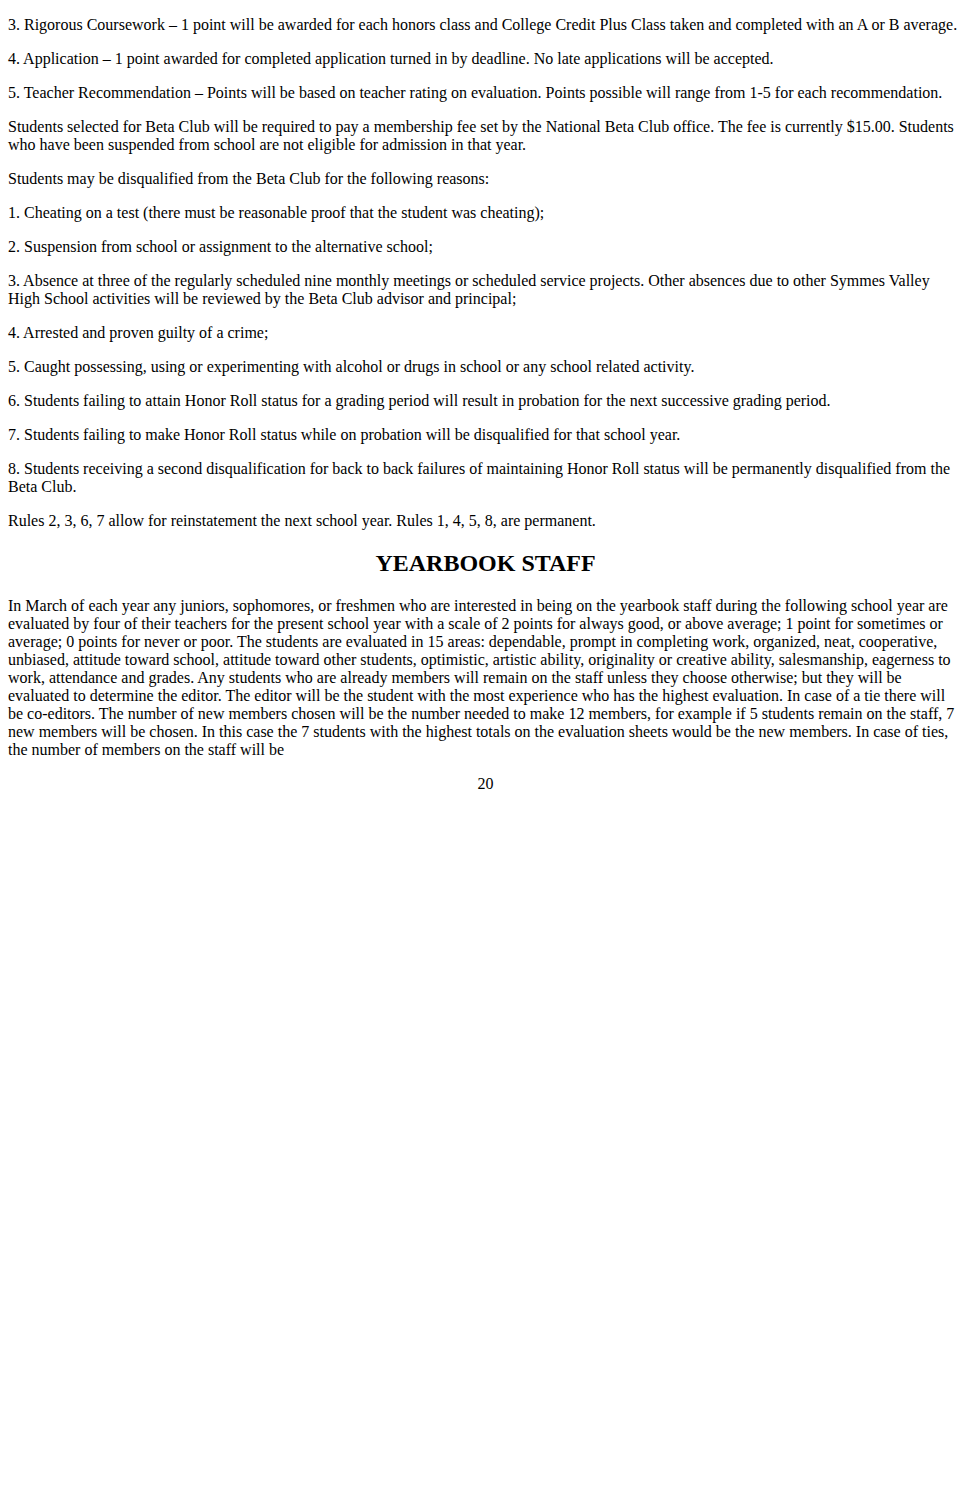3. Rigorous Coursework – 1 point will be awarded for each honors class and College Credit Plus Class taken and completed with an A or B average.
4. Application – 1 point awarded for completed application turned in by deadline. No late applications will be accepted.
5. Teacher Recommendation – Points will be based on teacher rating on evaluation. Points possible will range from 1-5 for each recommendation.
Students selected for Beta Club will be required to pay a membership fee set by the National Beta Club office. The fee is currently $15.00. Students who have been suspended from school are not eligible for admission in that year.
Students may be disqualified from the Beta Club for the following reasons:
1. Cheating on a test (there must be reasonable proof that the student was cheating);
2. Suspension from school or assignment to the alternative school;
3. Absence at three of the regularly scheduled nine monthly meetings or scheduled service projects. Other absences due to other Symmes Valley High School activities will be reviewed by the Beta Club advisor and principal;
4. Arrested and proven guilty of a crime;
5. Caught possessing, using or experimenting with alcohol or drugs in school or any school related activity.
6. Students failing to attain Honor Roll status for a grading period will result in probation for the next successive grading period.
7. Students failing to make Honor Roll status while on probation will be disqualified for that school year.
8. Students receiving a second disqualification for back to back failures of maintaining Honor Roll status will be permanently disqualified from the Beta Club.
Rules 2, 3, 6, 7 allow for reinstatement the next school year. Rules 1, 4, 5, 8, are permanent.
YEARBOOK STAFF
In March of each year any juniors, sophomores, or freshmen who are interested in being on the yearbook staff during the following school year are evaluated by four of their teachers for the present school year with a scale of 2 points for always good, or above average; 1 point for sometimes or average; 0 points for never or poor. The students are evaluated in 15 areas: dependable, prompt in completing work, organized, neat, cooperative, unbiased, attitude toward school, attitude toward other students, optimistic, artistic ability, originality or creative ability, salesmanship, eagerness to work, attendance and grades. Any students who are already members will remain on the staff unless they choose otherwise; but they will be evaluated to determine the editor. The editor will be the student with the most experience who has the highest evaluation. In case of a tie there will be co-editors. The number of new members chosen will be the number needed to make 12 members, for example if 5 students remain on the staff, 7 new members will be chosen. In this case the 7 students with the highest totals on the evaluation sheets would be the new members. In case of ties, the number of members on the staff will be
20